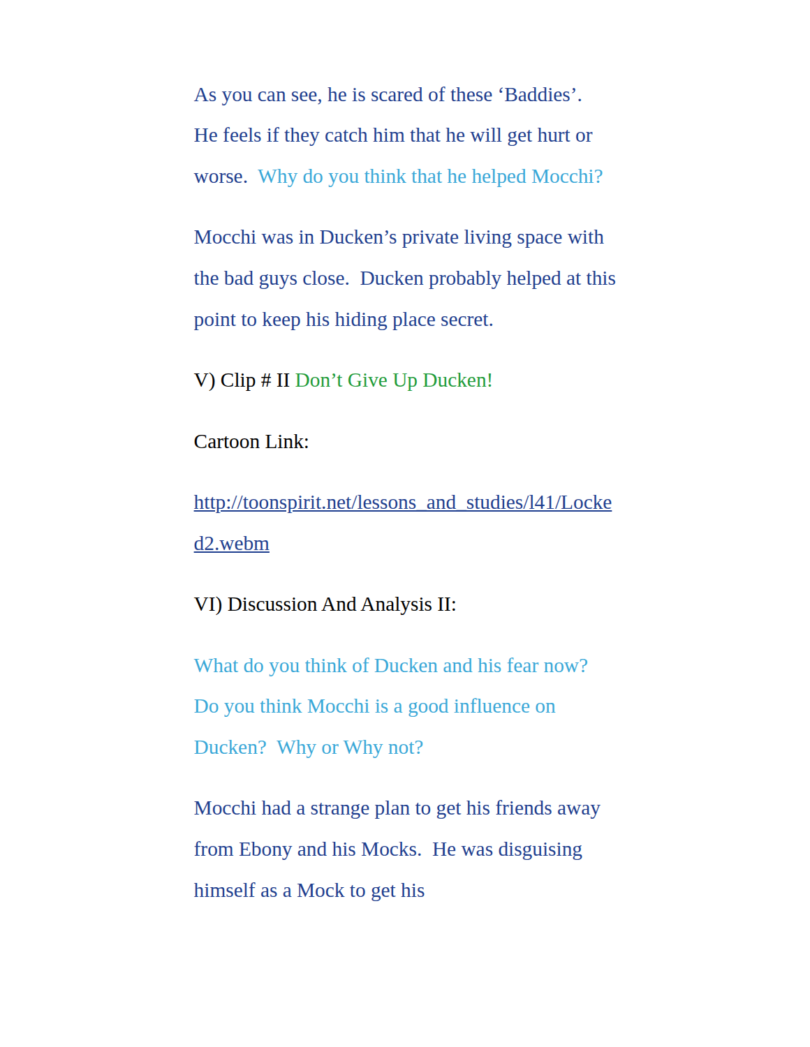As you can see, he is scared of these ‘Baddies’. He feels if they catch him that he will get hurt or worse. Why do you think that he helped Mocchi?
Mocchi was in Ducken’s private living space with the bad guys close. Ducken probably helped at this point to keep his hiding place secret.
V) Clip # II Don’t Give Up Ducken!
Cartoon Link:
http://toonspirit.net/lessons_and_studies/l41/Locked2.webm
VI) Discussion And Analysis II:
What do you think of Ducken and his fear now? Do you think Mocchi is a good influence on Ducken? Why or Why not?
Mocchi had a strange plan to get his friends away from Ebony and his Mocks. He was disguising himself as a Mock to get his